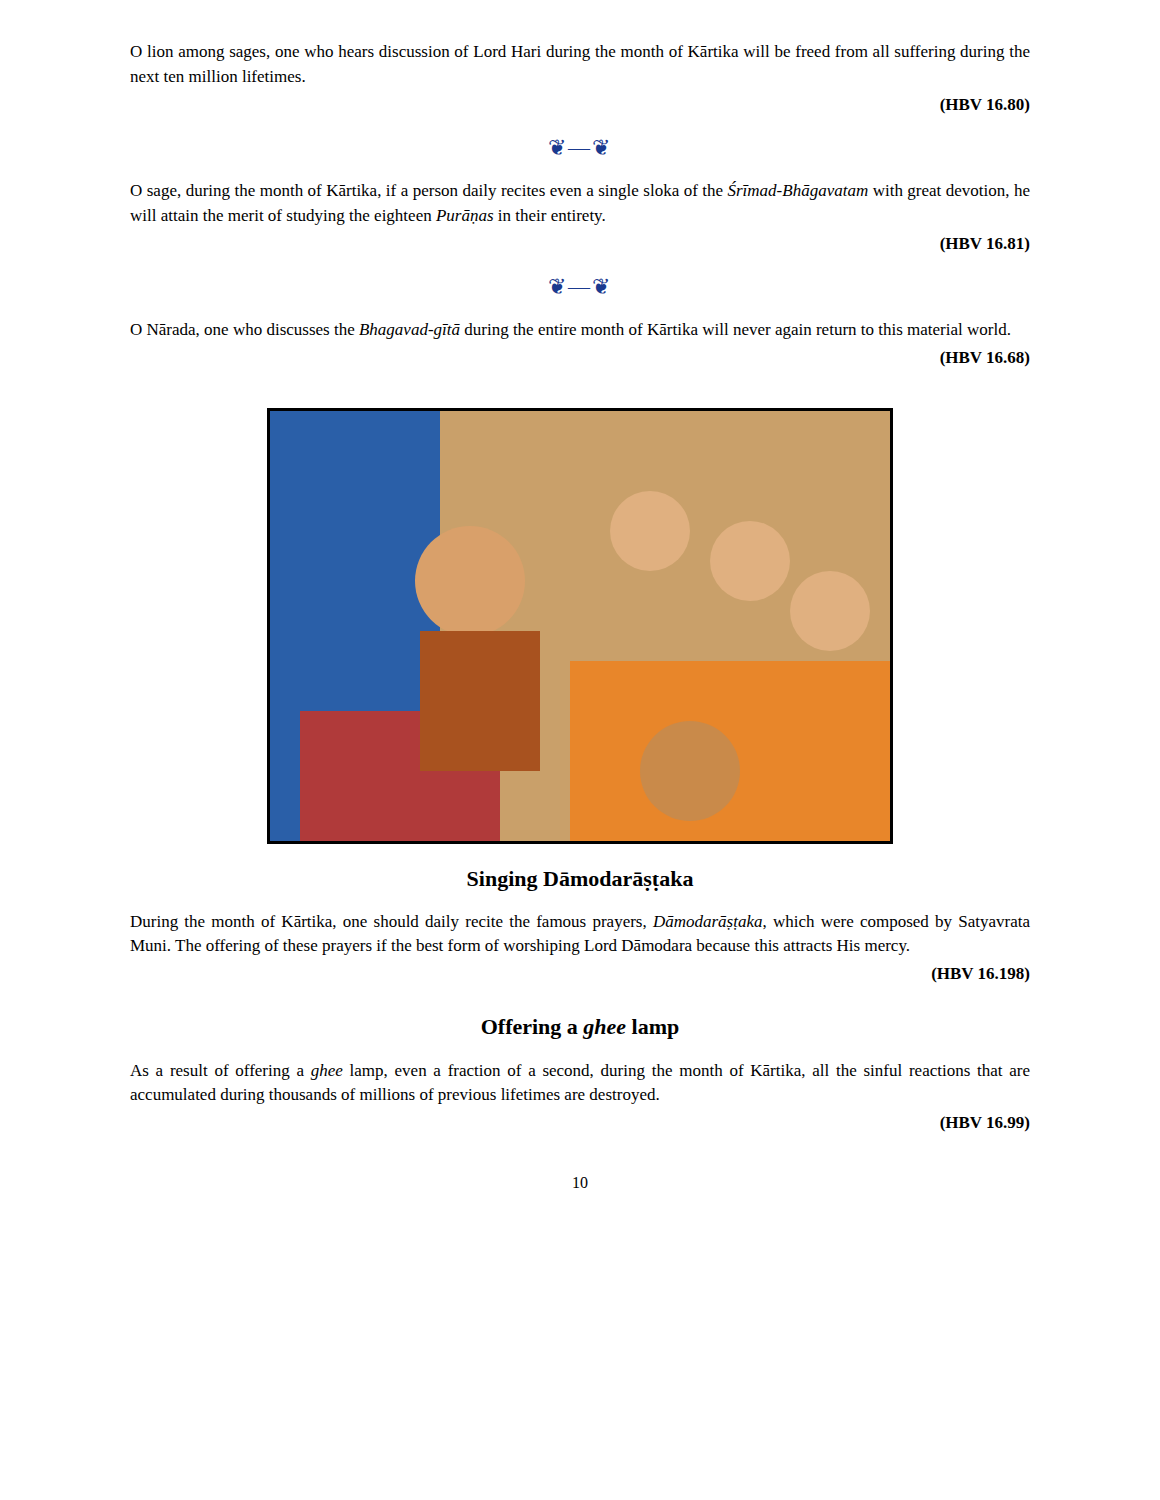O lion among sages, one who hears discussion of Lord Hari during the month of Kārtika will be freed from all suffering during the next ten million lifetimes.
(HBV 16.80)
❦—❦
O sage, during the month of Kārtika, if a person daily recites even a single sloka of the Śrīmad-Bhāgavatam with great devotion, he will attain the merit of studying the eighteen Purāṇas in their entirety.
(HBV 16.81)
❦—❦
O Nārada, one who discusses the Bhagavad-gītā during the entire month of Kārtika will never again return to this material world.
(HBV 16.68)
Singing Dāmodarāṣṭaka
During the month of Kārtika, one should daily recite the famous prayers, Dāmodarāṣṭaka, which were composed by Satyavrata Muni. The offering of these prayers if the best form of worshiping Lord Dāmodara because this attracts His mercy.
(HBV 16.198)
Offering a ghee lamp
As a result of offering a ghee lamp, even a fraction of a second, during the month of Kārtika, all the sinful reactions that are accumulated during thousands of millions of previous lifetimes are destroyed.
(HBV 16.99)
10